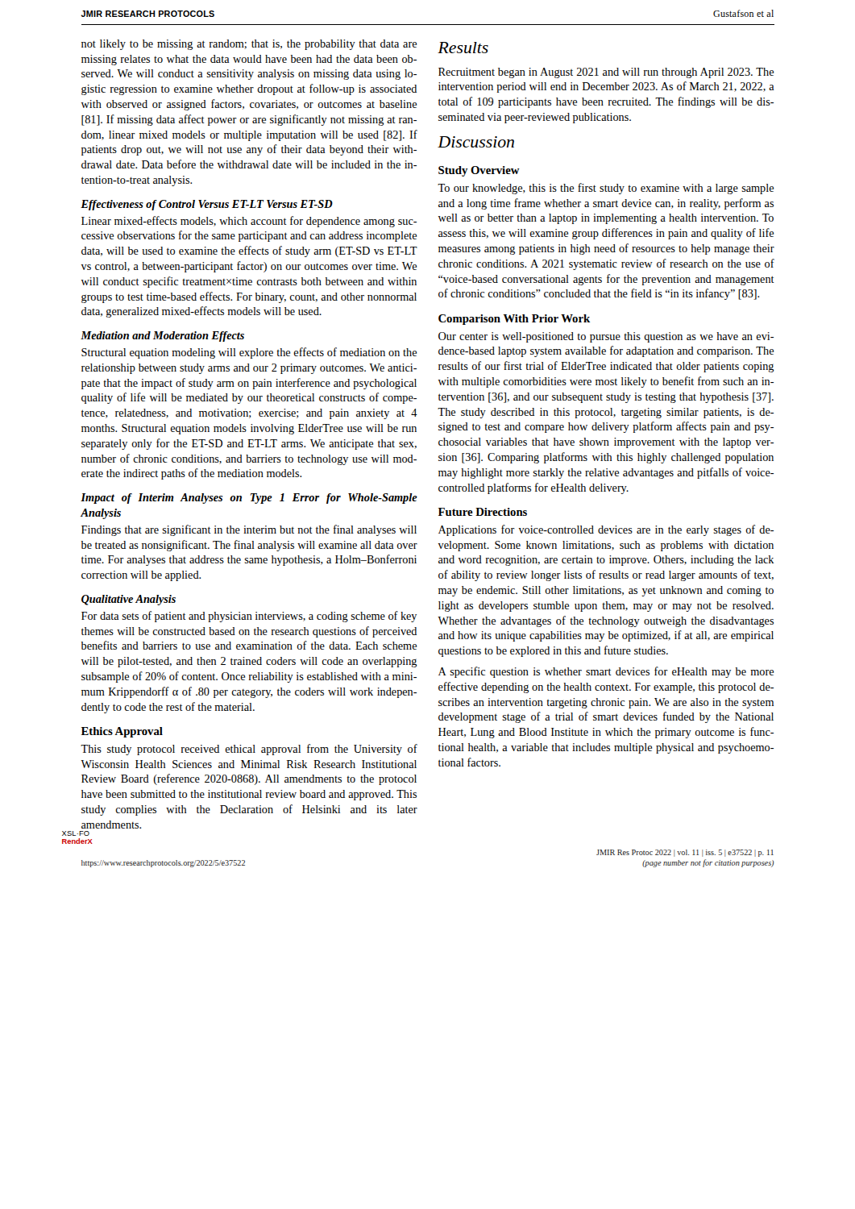JMIR Research Protocols Gustafson et al
not likely to be missing at random; that is, the probability that data are missing relates to what the data would have been had the data been observed. We will conduct a sensitivity analysis on missing data using logistic regression to examine whether dropout at follow-up is associated with observed or assigned factors, covariates, or outcomes at baseline [81]. If missing data affect power or are significantly not missing at random, linear mixed models or multiple imputation will be used [82]. If patients drop out, we will not use any of their data beyond their withdrawal date. Data before the withdrawal date will be included in the intention-to-treat analysis.
Effectiveness of Control Versus ET-LT Versus ET-SD
Linear mixed-effects models, which account for dependence among successive observations for the same participant and can address incomplete data, will be used to examine the effects of study arm (ET-SD vs ET-LT vs control, a between-participant factor) on our outcomes over time. We will conduct specific treatment×time contrasts both between and within groups to test time-based effects. For binary, count, and other nonnormal data, generalized mixed-effects models will be used.
Mediation and Moderation Effects
Structural equation modeling will explore the effects of mediation on the relationship between study arms and our 2 primary outcomes. We anticipate that the impact of study arm on pain interference and psychological quality of life will be mediated by our theoretical constructs of competence, relatedness, and motivation; exercise; and pain anxiety at 4 months. Structural equation models involving ElderTree use will be run separately only for the ET-SD and ET-LT arms. We anticipate that sex, number of chronic conditions, and barriers to technology use will moderate the indirect paths of the mediation models.
Impact of Interim Analyses on Type 1 Error for Whole-Sample Analysis
Findings that are significant in the interim but not the final analyses will be treated as nonsignificant. The final analysis will examine all data over time. For analyses that address the same hypothesis, a Holm–Bonferroni correction will be applied.
Qualitative Analysis
For data sets of patient and physician interviews, a coding scheme of key themes will be constructed based on the research questions of perceived benefits and barriers to use and examination of the data. Each scheme will be pilot-tested, and then 2 trained coders will code an overlapping subsample of 20% of content. Once reliability is established with a minimum Krippendorff α of .80 per category, the coders will work independently to code the rest of the material.
Ethics Approval
This study protocol received ethical approval from the University of Wisconsin Health Sciences and Minimal Risk Research Institutional Review Board (reference 2020-0868). All amendments to the protocol have been submitted to the institutional review board and approved. This study complies with the Declaration of Helsinki and its later amendments.
Results
Recruitment began in August 2021 and will run through April 2023. The intervention period will end in December 2023. As of March 21, 2022, a total of 109 participants have been recruited. The findings will be disseminated via peer-reviewed publications.
Discussion
Study Overview
To our knowledge, this is the first study to examine with a large sample and a long time frame whether a smart device can, in reality, perform as well as or better than a laptop in implementing a health intervention. To assess this, we will examine group differences in pain and quality of life measures among patients in high need of resources to help manage their chronic conditions. A 2021 systematic review of research on the use of “voice-based conversational agents for the prevention and management of chronic conditions” concluded that the field is “in its infancy” [83].
Comparison With Prior Work
Our center is well-positioned to pursue this question as we have an evidence-based laptop system available for adaptation and comparison. The results of our first trial of ElderTree indicated that older patients coping with multiple comorbidities were most likely to benefit from such an intervention [36], and our subsequent study is testing that hypothesis [37]. The study described in this protocol, targeting similar patients, is designed to test and compare how delivery platform affects pain and psychosocial variables that have shown improvement with the laptop version [36]. Comparing platforms with this highly challenged population may highlight more starkly the relative advantages and pitfalls of voice-controlled platforms for eHealth delivery.
Future Directions
Applications for voice-controlled devices are in the early stages of development. Some known limitations, such as problems with dictation and word recognition, are certain to improve. Others, including the lack of ability to review longer lists of results or read larger amounts of text, may be endemic. Still other limitations, as yet unknown and coming to light as developers stumble upon them, may or may not be resolved. Whether the advantages of the technology outweigh the disadvantages and how its unique capabilities may be optimized, if at all, are empirical questions to be explored in this and future studies.
A specific question is whether smart devices for eHealth may be more effective depending on the health context. For example, this protocol describes an intervention targeting chronic pain. We are also in the system development stage of a trial of smart devices funded by the National Heart, Lung and Blood Institute in which the primary outcome is functional health, a variable that includes multiple physical and psychoemotional factors.
XSL·FO
RenderX
https://www.researchprotocols.org/2022/5/e37522
JMIR Res Protoc 2022 | vol. 11 | iss. 5 | e37522 | p. 11
(page number not for citation purposes)